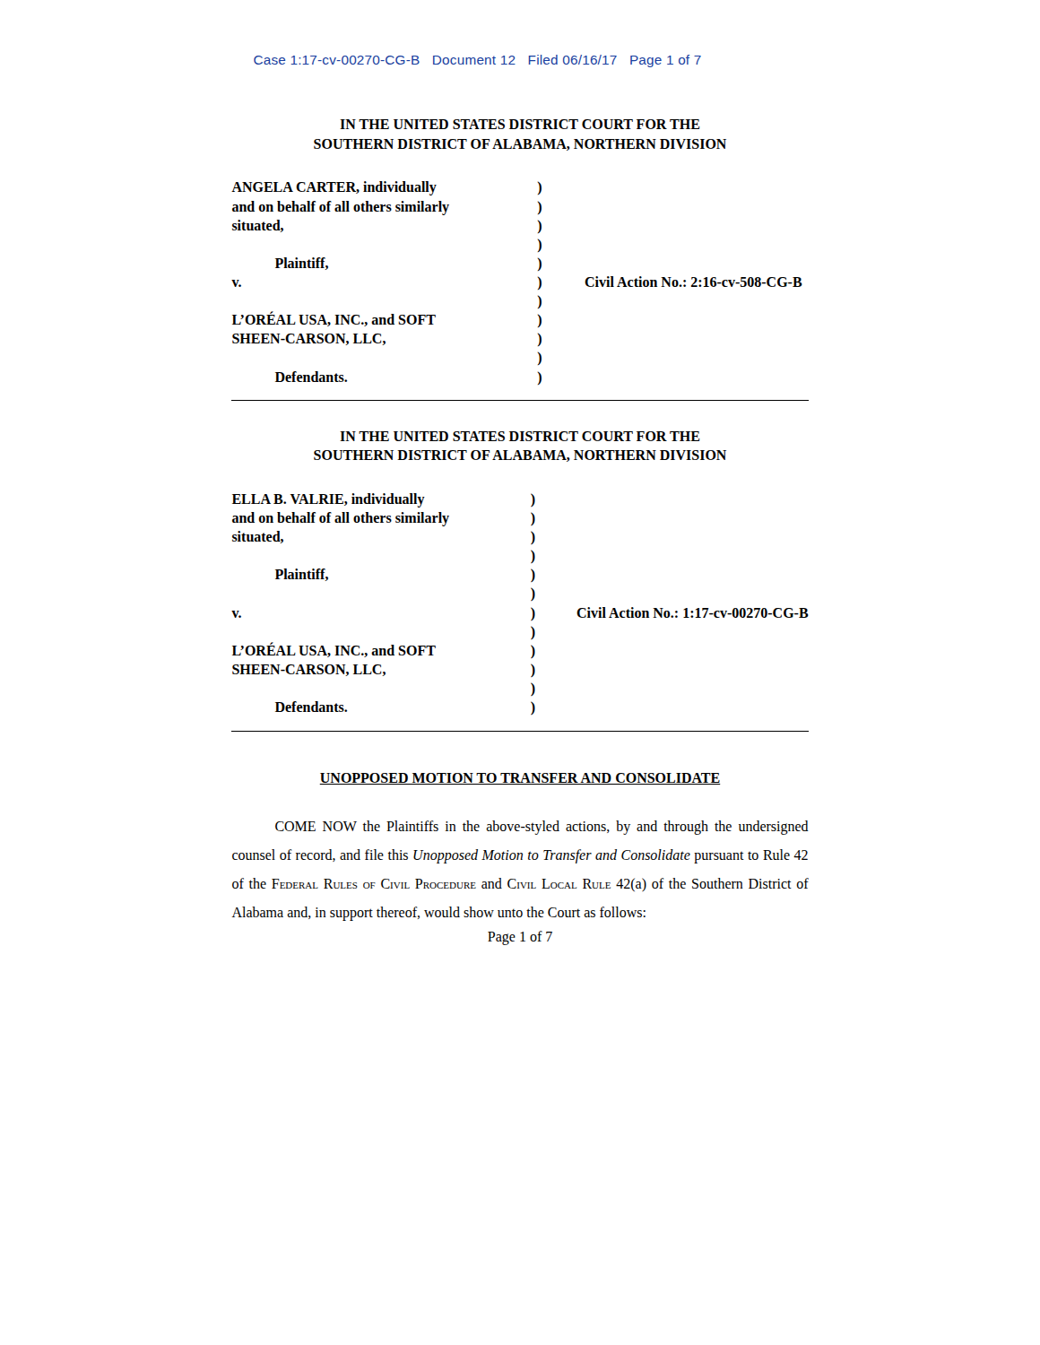Case 1:17-cv-00270-CG-B Document 12 Filed 06/16/17 Page 1 of 7
IN THE UNITED STATES DISTRICT COURT FOR THE
SOUTHERN DISTRICT OF ALABAMA, NORTHERN DIVISION
| ANGELA CARTER, individually | ) | |
| and on behalf of all others similarly | ) | |
| situated, | ) | |
| | ) | |
| Plaintiff, | ) | |
| v. | ) | Civil Action No.: 2:16-cv-508-CG-B |
| | ) | |
| L’ORÉAL USA, INC., and SOFT | ) | |
| SHEEN-CARSON, LLC, | ) | |
| | ) | |
| Defendants. | ) | |
IN THE UNITED STATES DISTRICT COURT FOR THE
SOUTHERN DISTRICT OF ALABAMA, NORTHERN DIVISION
| ELLA B. VALRIE, individually | ) | |
| and on behalf of all others similarly | ) | |
| situated, | ) | |
| | ) | |
| Plaintiff, | ) | |
| | ) | |
| v. | ) | Civil Action No.: 1:17-cv-00270-CG-B |
| | ) | |
| L’ORÉAL USA, INC., and SOFT | ) | |
| SHEEN-CARSON, LLC, | ) | |
| | ) | |
| Defendants. | ) | |
UNOPPOSED MOTION TO TRANSFER AND CONSOLIDATE
COME NOW the Plaintiffs in the above-styled actions, by and through the undersigned counsel of record, and file this Unopposed Motion to Transfer and Consolidate pursuant to Rule 42 of the Federal Rules of Civil Procedure and Civil Local Rule 42(a) of the Southern District of Alabama and, in support thereof, would show unto the Court as follows:
Page 1 of 7